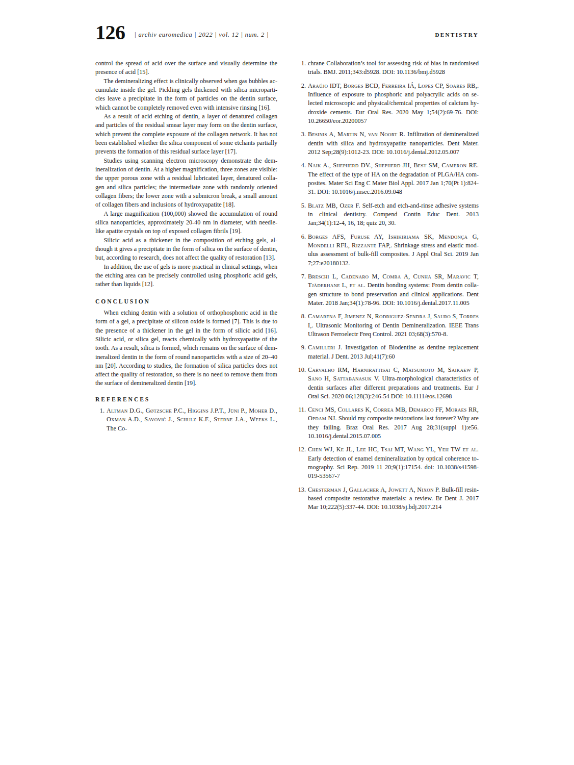126
| archiv euromedica | 2022 | vol. 12 | num. 2 |
Dentistry
control the spread of acid over the surface and visually determine the presence of acid [15].
The demineralizing effect is clinically observed when gas bubbles accumulate inside the gel. Pickling gels thickened with silica microparticles leave a precipitate in the form of particles on the dentin surface, which cannot be completely removed even with intensive rinsing [16].
As a result of acid etching of dentin, a layer of denatured collagen and particles of the residual smear layer may form on the dentin surface, which prevent the complete exposure of the collagen network. It has not been established whether the silica component of some etchants partially prevents the formation of this residual surface layer [17].
Studies using scanning electron microscopy demonstrate the demineralization of dentin. At a higher magnification, three zones are visible: the upper porous zone with a residual lubricated layer, denatured collagen and silica particles; the intermediate zone with randomly oriented collagen fibers; the lower zone with a submicron break, a small amount of collagen fibers and inclusions of hydroxyapatite [18].
A large magnification (100,000) showed the accumulation of round silica nanoparticles, approximately 20-40 nm in diameter, with needle-like apatite crystals on top of exposed collagen fibrils [19].
Silicic acid as a thickener in the composition of etching gels, although it gives a precipitate in the form of silica on the surface of dentin, but, according to research, does not affect the quality of restoration [13].
In addition, the use of gels is more practical in clinical settings, when the etching area can be precisely controlled using phosphoric acid gels, rather than liquids [12].
Conclusion
When etching dentin with a solution of orthophosphoric acid in the form of a gel, a precipitate of silicon oxide is formed [7]. This is due to the presence of a thickener in the gel in the form of silicic acid [16]. Silicic acid, or silica gel, reacts chemically with hydroxyapatite of the tooth. As a result, silica is formed, which remains on the surface of demineralized dentin in the form of round nanoparticles with a size of 20–40 nm [20]. According to studies, the formation of silica particles does not affect the quality of restoration, so there is no need to remove them from the surface of demineralized dentin [19].
References
Altman D.G., Gøtzsche P.C., Higgins J.P.T., Jüni P., Moher D., Oxman A.D., Savović J., Schulz K.F., Sterne J.A., Weeks L., The Co-
chrane Collaboration’s tool for assessing risk of bias in randomised trials. BMJ. 2011;343:d5928. DOI: 10.1136/bmj.d5928
Araújo IDT, Borges BCD, Ferreira IÁ, Lopes CP, Soares RB,. Influence of exposure to phosphoric and polyacrylic acids on selected microscopic and physical/chemical properties of calcium hydroxide cements. Eur Oral Res. 2020 May 1;54(2):69-76. DOI: 10.26650/eor.20200057
Besinis A, Martin N, van Noort R. Infiltration of demineralized dentin with silica and hydroxyapatite nanoparticles. Dent Mater. 2012 Sep;28(9):1012-23. DOI: 10.1016/j.dental.2012.05.007
Naik A., Shepherd DV., Shepherd JH, Best SM, Cameron RE. The effect of the type of HA on the degradation of PLGA/HA composites. Mater Sci Eng C Mater Biol Appl. 2017 Jan 1;70(Pt 1):824-31. DOI: 10.1016/j.msec.2016.09.048
Blatz MB, Ozer F. Self-etch and etch-and-rinse adhesive systems in clinical dentistry. Compend Contin Educ Dent. 2013 Jan;34(1):12-4, 16, 18; quiz 20, 30.
Borges AFS, Furuse AY, Ishikiriama SK, Mendonça G, Mondelli RFL, Rizzante FAP,. Shrinkage stress and elastic modulus assessment of bulk-fill composites. J Appl Oral Sci. 2019 Jan 7;27:e20180132.
Breschi L, Cadenaro M, Comba A, Cunha SR, Maravic T, Tjäderhane L, et al. Dentin bonding systems: From dentin collagen structure to bond preservation and clinical applications. Dent Mater. 2018 Jan;34(1):78-96. DOI: 10.1016/j.dental.2017.11.005
Camarena F, Jimenez N, Rodriguez-Sendra J, Sauro S, Torres I,. Ultrasonic Monitoring of Dentin Demineralization. IEEE Trans Ultrason Ferroelectr Freq Control. 2021 03;68(3):570-8.
Camilleri J. Investigation of Biodentine as dentine replacement material. J Dent. 2013 Jul;41(7):60
Carvalho RM, Harnirattisai C, Matsumoto M, Saikaew P, Sano H, Sattabanasuk V. Ultra-morphological characteristics of dentin surfaces after different preparations and treatments. Eur J Oral Sci. 2020 06;128(3):246-54 DOI: 10.1111/eos.12698
Cenci MS, Collares K, Correa MB, Demarco FF, Moraes RR, Opdam NJ. Should my composite restorations last forever? Why are they failing. Braz Oral Res. 2017 Aug 28;31(suppl 1):e56. 10.1016/j.dental.2015.07.005
Chen WJ, Ke JL, Lee HC, Tsai MT, Wang YL, Yeh TW et al. Early detection of enamel demineralization by optical coherence tomography. Sci Rep. 2019 11 20;9(1):17154. doi: 10.1038/s41598-019-53567-7
Chesterman J, Gallacher A, Jowett A, Nixon P. Bulk-fill resin-based composite restorative materials: a review. Br Dent J. 2017 Mar 10;222(5):337-44. DOI: 10.1038/sj.bdj.2017.214